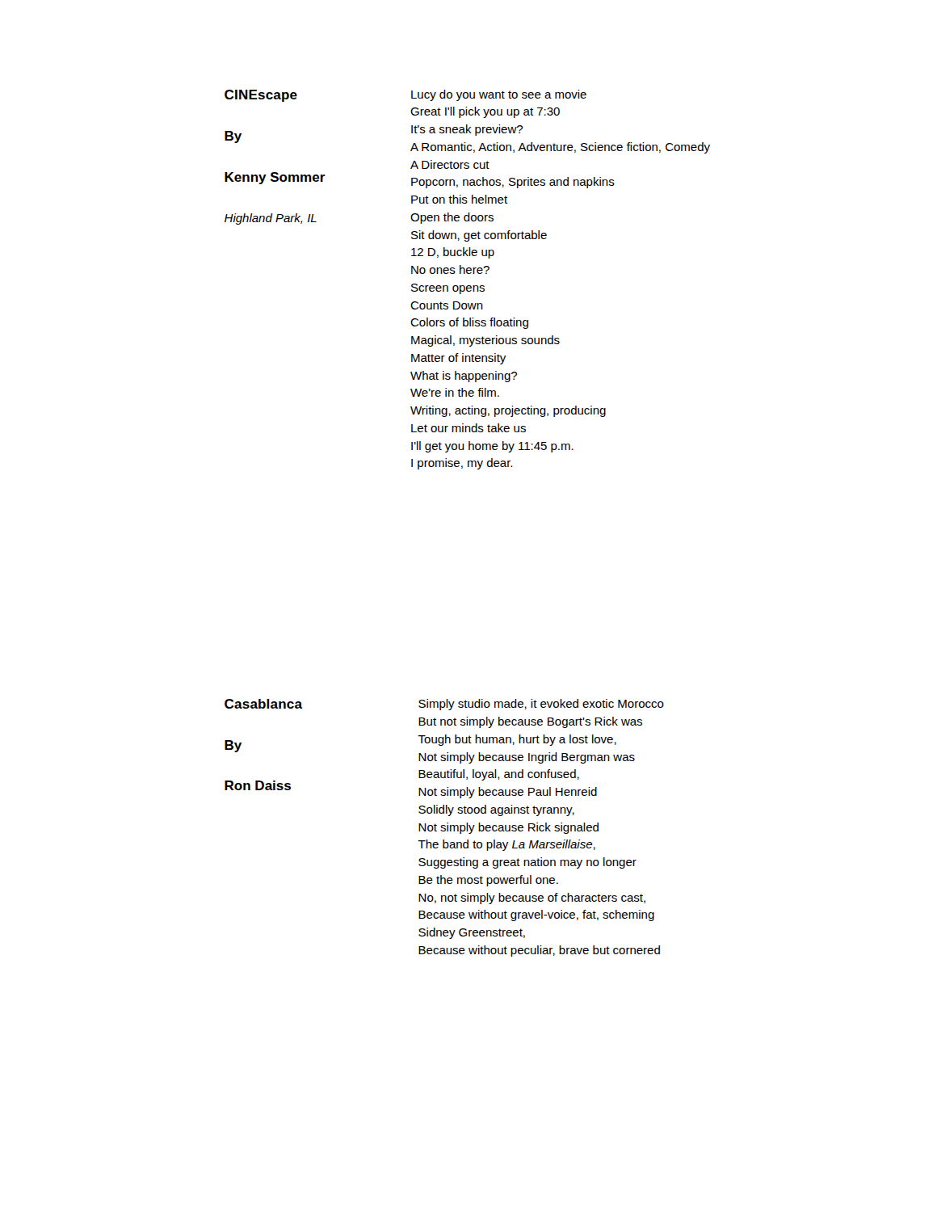CINEscape
By
Kenny Sommer
Highland Park, IL
Lucy do you want to see a movie
Great I'll pick you up at 7:30
It's a sneak preview?
A Romantic, Action, Adventure, Science fiction, Comedy
A Directors cut
Popcorn, nachos, Sprites and napkins
Put on this helmet
Open the doors
Sit down, get comfortable
12 D, buckle up
No ones here?
Screen opens
Counts Down
Colors of bliss floating
Magical, mysterious sounds
Matter of intensity
What is happening?
We're in the film.
Writing, acting, projecting, producing
Let our minds take us
I'll get you home by 11:45 p.m.
I promise, my dear.
Casablanca
By
Ron Daiss
Simply studio made, it evoked exotic Morocco
But not simply because Bogart's Rick was
Tough but human, hurt by a lost love,
Not simply because Ingrid Bergman was
Beautiful, loyal, and confused,
Not simply because Paul Henreid
Solidly stood against tyranny,
Not simply because Rick signaled
The band to play La Marseillaise,
Suggesting a great nation may no longer
Be the most powerful one.
No, not simply because of characters cast,
Because without gravel-voice, fat, scheming
Sidney Greenstreet,
Because without peculiar, brave but cornered